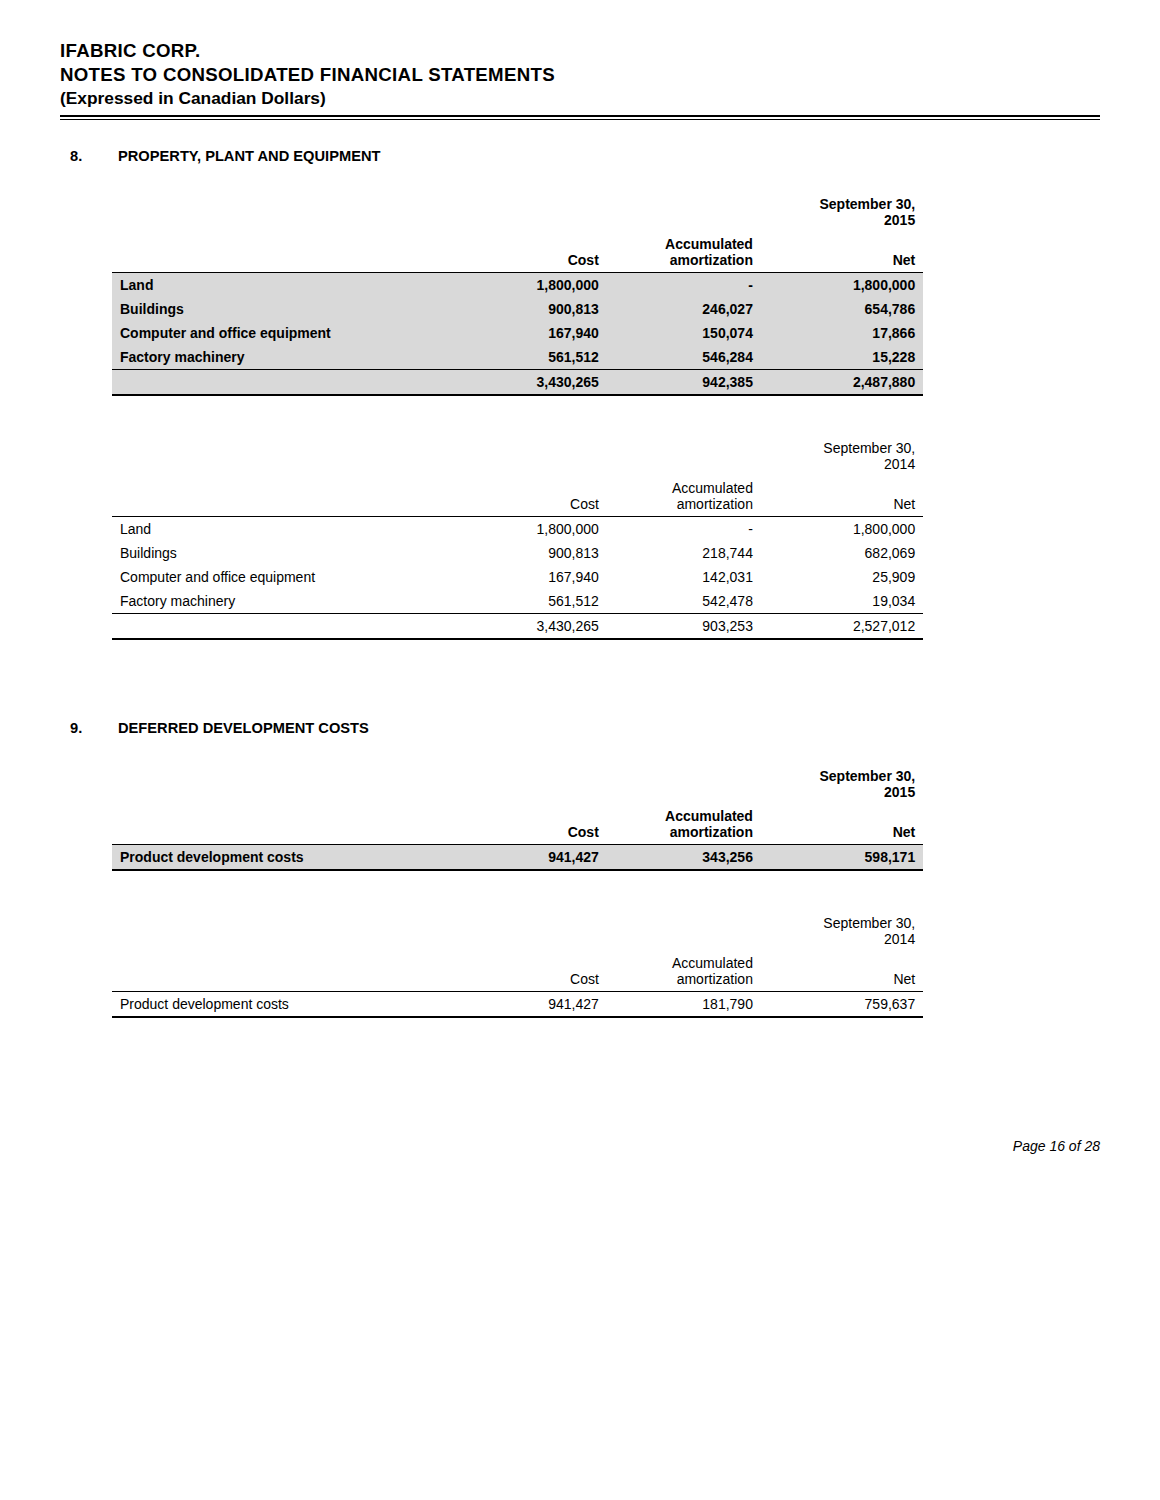IFABRIC CORP.
NOTES TO CONSOLIDATED FINANCIAL STATEMENTS
(Expressed in Canadian Dollars)
8. PROPERTY, PLANT AND EQUIPMENT
| | | | September 30, 2015 |
| | Cost | Accumulated amortization | Net |
| Land | 1,800,000 | - | 1,800,000 |
| Buildings | 900,813 | 246,027 | 654,786 |
| Computer and office equipment | 167,940 | 150,074 | 17,866 |
| Factory machinery | 561,512 | 546,284 | 15,228 |
| | 3,430,265 | 942,385 | 2,487,880 |
| | | | September 30, 2014 |
| | Cost | Accumulated amortization | Net |
| Land | 1,800,000 | - | 1,800,000 |
| Buildings | 900,813 | 218,744 | 682,069 |
| Computer and office equipment | 167,940 | 142,031 | 25,909 |
| Factory machinery | 561,512 | 542,478 | 19,034 |
| | 3,430,265 | 903,253 | 2,527,012 |
9. DEFERRED DEVELOPMENT COSTS
| | | | September 30, 2015 |
| | Cost | Accumulated amortization | Net |
| Product development costs | 941,427 | 343,256 | 598,171 |
| | | | September 30, 2014 |
| | Cost | Accumulated amortization | Net |
| Product development costs | 941,427 | 181,790 | 759,637 |
Page 16 of 28